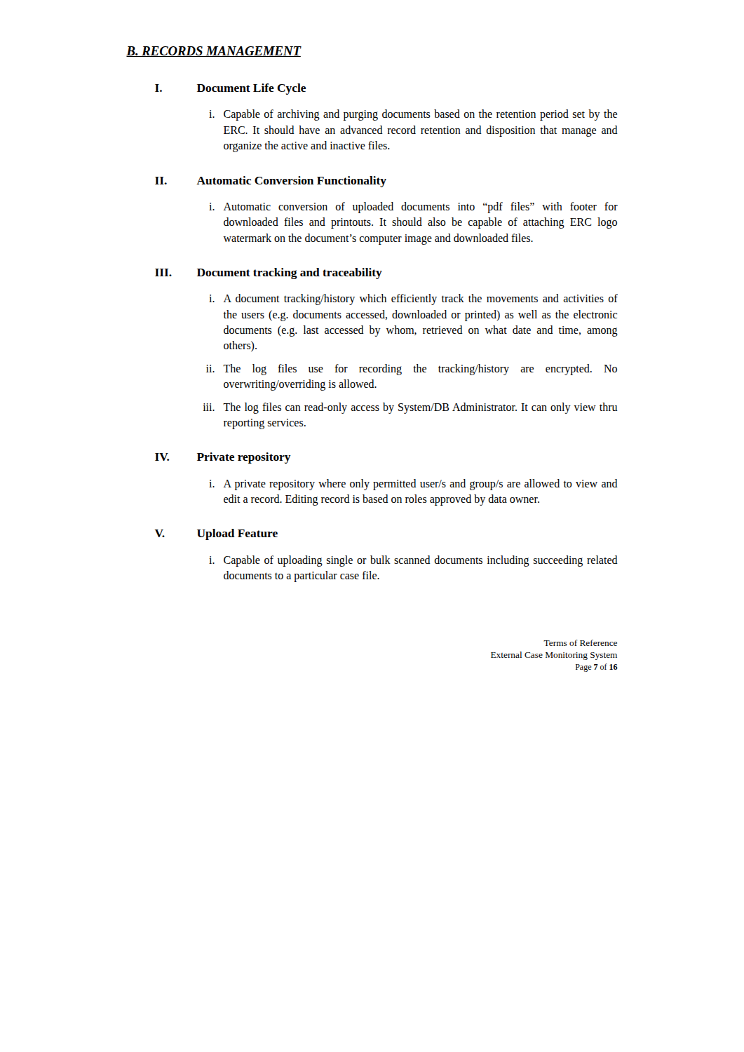B. RECORDS MANAGEMENT
I. Document Life Cycle
Capable of archiving and purging documents based on the retention period set by the ERC. It should have an advanced record retention and disposition that manage and organize the active and inactive files.
II. Automatic Conversion Functionality
Automatic conversion of uploaded documents into “pdf files” with footer for downloaded files and printouts. It should also be capable of attaching ERC logo watermark on the document’s computer image and downloaded files.
III. Document tracking and traceability
A document tracking/history which efficiently track the movements and activities of the users (e.g. documents accessed, downloaded or printed) as well as the electronic documents (e.g. last accessed by whom, retrieved on what date and time, among others).
The log files use for recording the tracking/history are encrypted. No overwriting/overriding is allowed.
The log files can read-only access by System/DB Administrator. It can only view thru reporting services.
IV. Private repository
A private repository where only permitted user/s and group/s are allowed to view and edit a record. Editing record is based on roles approved by data owner.
V. Upload Feature
Capable of uploading single or bulk scanned documents including succeeding related documents to a particular case file.
Terms of Reference
External Case Monitoring System
Page 7 of 16